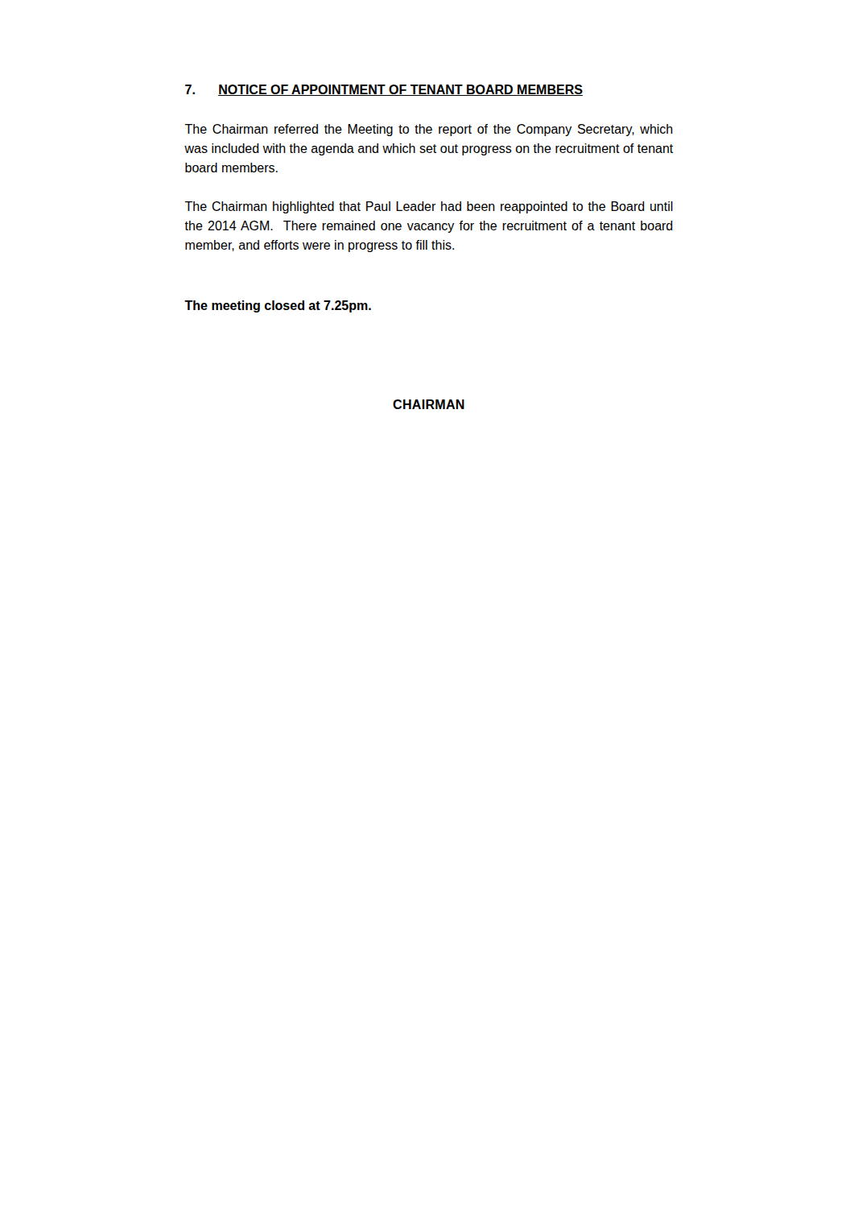7. NOTICE OF APPOINTMENT OF TENANT BOARD MEMBERS
The Chairman referred the Meeting to the report of the Company Secretary, which was included with the agenda and which set out progress on the recruitment of tenant board members.
The Chairman highlighted that Paul Leader had been reappointed to the Board until the 2014 AGM. There remained one vacancy for the recruitment of a tenant board member, and efforts were in progress to fill this.
The meeting closed at 7.25pm.
CHAIRMAN